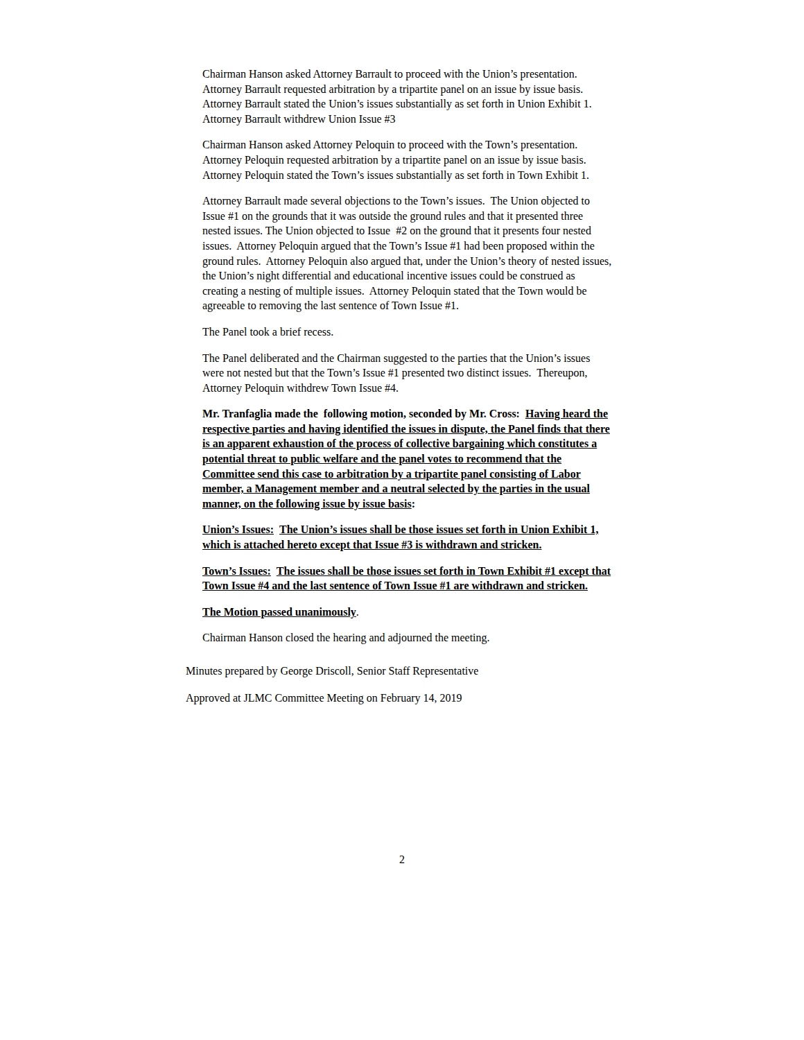Chairman Hanson asked Attorney Barrault to proceed with the Union’s presentation. Attorney Barrault requested arbitration by a tripartite panel on an issue by issue basis. Attorney Barrault stated the Union’s issues substantially as set forth in Union Exhibit 1. Attorney Barrault withdrew Union Issue #3
Chairman Hanson asked Attorney Peloquin to proceed with the Town’s presentation. Attorney Peloquin requested arbitration by a tripartite panel on an issue by issue basis. Attorney Peloquin stated the Town’s issues substantially as set forth in Town Exhibit 1.
Attorney Barrault made several objections to the Town’s issues. The Union objected to Issue #1 on the grounds that it was outside the ground rules and that it presented three nested issues. The Union objected to Issue #2 on the ground that it presents four nested issues. Attorney Peloquin argued that the Town’s Issue #1 had been proposed within the ground rules. Attorney Peloquin also argued that, under the Union’s theory of nested issues, the Union’s night differential and educational incentive issues could be construed as creating a nesting of multiple issues. Attorney Peloquin stated that the Town would be agreeable to removing the last sentence of Town Issue #1.
The Panel took a brief recess.
The Panel deliberated and the Chairman suggested to the parties that the Union’s issues were not nested but that the Town’s Issue #1 presented two distinct issues. Thereupon, Attorney Peloquin withdrew Town Issue #4.
Mr. Tranfaglia made the following motion, seconded by Mr. Cross: Having heard the respective parties and having identified the issues in dispute, the Panel finds that there is an apparent exhaustion of the process of collective bargaining which constitutes a potential threat to public welfare and the panel votes to recommend that the Committee send this case to arbitration by a tripartite panel consisting of Labor member, a Management member and a neutral selected by the parties in the usual manner, on the following issue by issue basis:
Union’s Issues: The Union’s issues shall be those issues set forth in Union Exhibit 1, which is attached hereto except that Issue #3 is withdrawn and stricken.
Town’s Issues: The issues shall be those issues set forth in Town Exhibit #1 except that Town Issue #4 and the last sentence of Town Issue #1 are withdrawn and stricken.
The Motion passed unanimously.
Chairman Hanson closed the hearing and adjourned the meeting.
Minutes prepared by George Driscoll, Senior Staff Representative
Approved at JLMC Committee Meeting on February 14, 2019
2